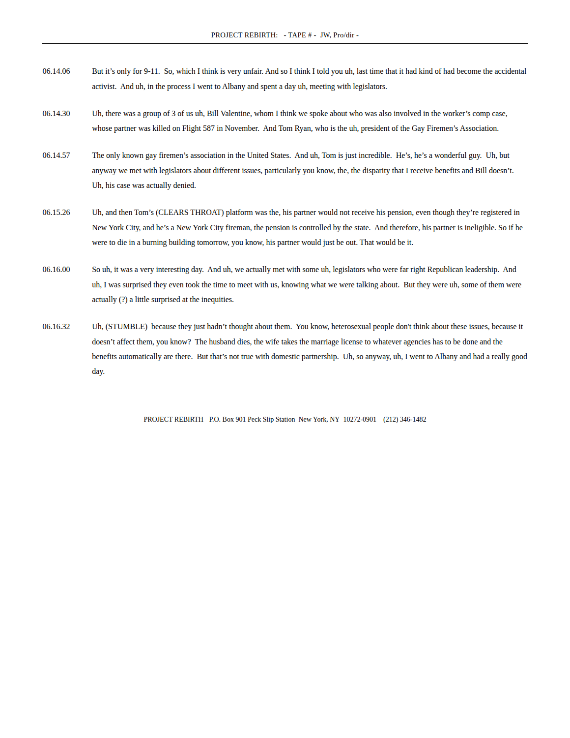PROJECT REBIRTH: - TAPE # - JW, Pro/dir -
| 06.14.06 | But it’s only for 9-11. So, which I think is very unfair. And so I think I told you uh, last time that it had kind of had become the accidental activist. And uh, in the process I went to Albany and spent a day uh, meeting with legislators. |
| 06.14.30 | Uh, there was a group of 3 of us uh, Bill Valentine, whom I think we spoke about who was also involved in the worker’s comp case, whose partner was killed on Flight 587 in November. And Tom Ryan, who is the uh, president of the Gay Firemen’s Association. |
| 06.14.57 | The only known gay firemen’s association in the United States. And uh, Tom is just incredible. He’s, he’s a wonderful guy. Uh, but anyway we met with legislators about different issues, particularly you know, the, the disparity that I receive benefits and Bill doesn’t. Uh, his case was actually denied. |
| 06.15.26 | Uh, and then Tom’s (CLEARS THROAT) platform was the, his partner would not receive his pension, even though they’re registered in New York City, and he’s a New York City fireman, the pension is controlled by the state. And therefore, his partner is ineligible. So if he were to die in a burning building tomorrow, you know, his partner would just be out. That would be it. |
| 06.16.00 | So uh, it was a very interesting day. And uh, we actually met with some uh, legislators who were far right Republican leadership. And uh, I was surprised they even took the time to meet with us, knowing what we were talking about. But they were uh, some of them were actually (?) a little surprised at the inequities. |
| 06.16.32 | Uh, (STUMBLE) because they just hadn’t thought about them. You know, heterosexual people don't think about these issues, because it doesn’t affect them, you know? The husband dies, the wife takes the marriage license to whatever agencies has to be done and the benefits automatically are there. But that’s not true with domestic partnership. Uh, so anyway, uh, I went to Albany and had a really good day. |
PROJECT REBIRTH P.O. Box 901 Peck Slip Station New York, NY 10272-0901 (212) 346-1482